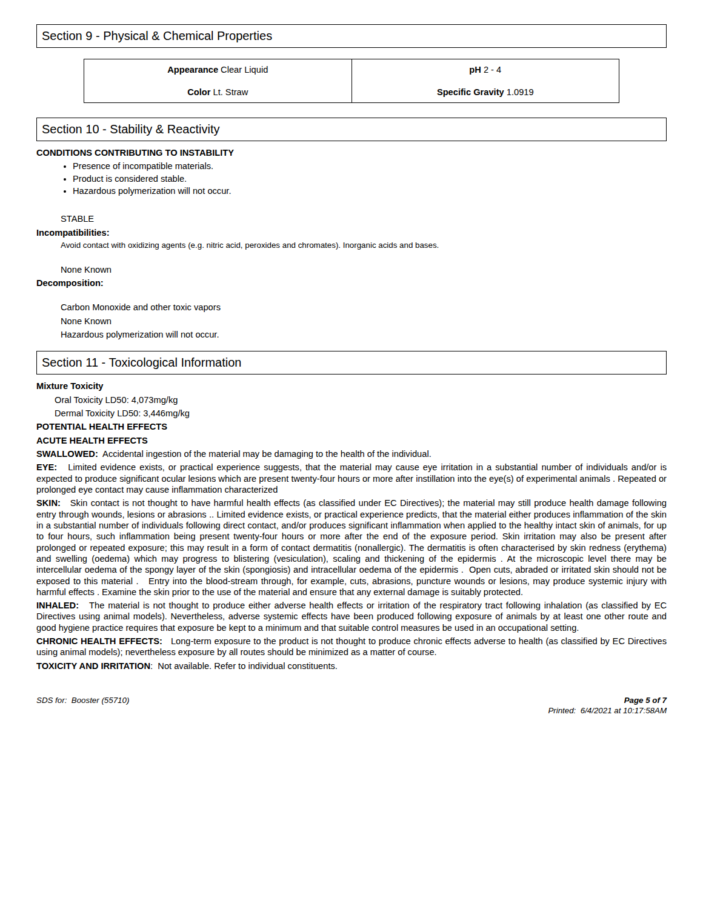Section 9 - Physical & Chemical Properties
| Appearance Clear Liquid Color Lt. Straw | pH 2 - 4 Specific Gravity 1.0919 |
Section 10 - Stability & Reactivity
CONDITIONS CONTRIBUTING TO INSTABILITY
Presence of incompatible materials.
Product is considered stable.
Hazardous polymerization will not occur.
STABLE
Incompatibilities:
Avoid contact with oxidizing agents (e.g. nitric acid, peroxides and chromates). Inorganic acids and bases.
None Known
Decomposition:
Carbon Monoxide and other toxic vapors
None Known
Hazardous polymerization will not occur.
Section 11 - Toxicological Information
Mixture Toxicity
Oral Toxicity LD50: 4,073mg/kg
Dermal Toxicity LD50: 3,446mg/kg
POTENTIAL HEALTH EFFECTS
ACUTE HEALTH EFFECTS
SWALLOWED: Accidental ingestion of the material may be damaging to the health of the individual.
EYE: Limited evidence exists, or practical experience suggests, that the material may cause eye irritation in a substantial number of individuals and/or is expected to produce significant ocular lesions which are present twenty-four hours or more after instillation into the eye(s) of experimental animals . Repeated or prolonged eye contact may cause inflammation characterized
SKIN: Skin contact is not thought to have harmful health effects (as classified under EC Directives); the material may still produce health damage following entry through wounds, lesions or abrasions .. Limited evidence exists, or practical experience predicts, that the material either produces inflammation of the skin in a substantial number of individuals following direct contact, and/or produces significant inflammation when applied to the healthy intact skin of animals, for up to four hours, such inflammation being present twenty-four hours or more after the end of the exposure period. Skin irritation may also be present after prolonged or repeated exposure; this may result in a form of contact dermatitis (nonallergic). The dermatitis is often characterised by skin redness (erythema) and swelling (oedema) which may progress to blistering (vesiculation), scaling and thickening of the epidermis . At the microscopic level there may be intercellular oedema of the spongy layer of the skin (spongiosis) and intracellular oedema of the epidermis . Open cuts, abraded or irritated skin should not be exposed to this material . Entry into the blood-stream through, for example, cuts, abrasions, puncture wounds or lesions, may produce systemic injury with harmful effects . Examine the skin prior to the use of the material and ensure that any external damage is suitably protected.
INHALED: The material is not thought to produce either adverse health effects or irritation of the respiratory tract following inhalation (as classified by EC Directives using animal models). Nevertheless, adverse systemic effects have been produced following exposure of animals by at least one other route and good hygiene practice requires that exposure be kept to a minimum and that suitable control measures be used in an occupational setting.
CHRONIC HEALTH EFFECTS: Long-term exposure to the product is not thought to produce chronic effects adverse to health (as classified by EC Directives using animal models); nevertheless exposure by all routes should be minimized as a matter of course.
TOXICITY AND IRRITATION: Not available. Refer to individual constituents.
SDS for: Booster (55710)
Page 5 of 7
Printed: 6/4/2021 at 10:17:58AM